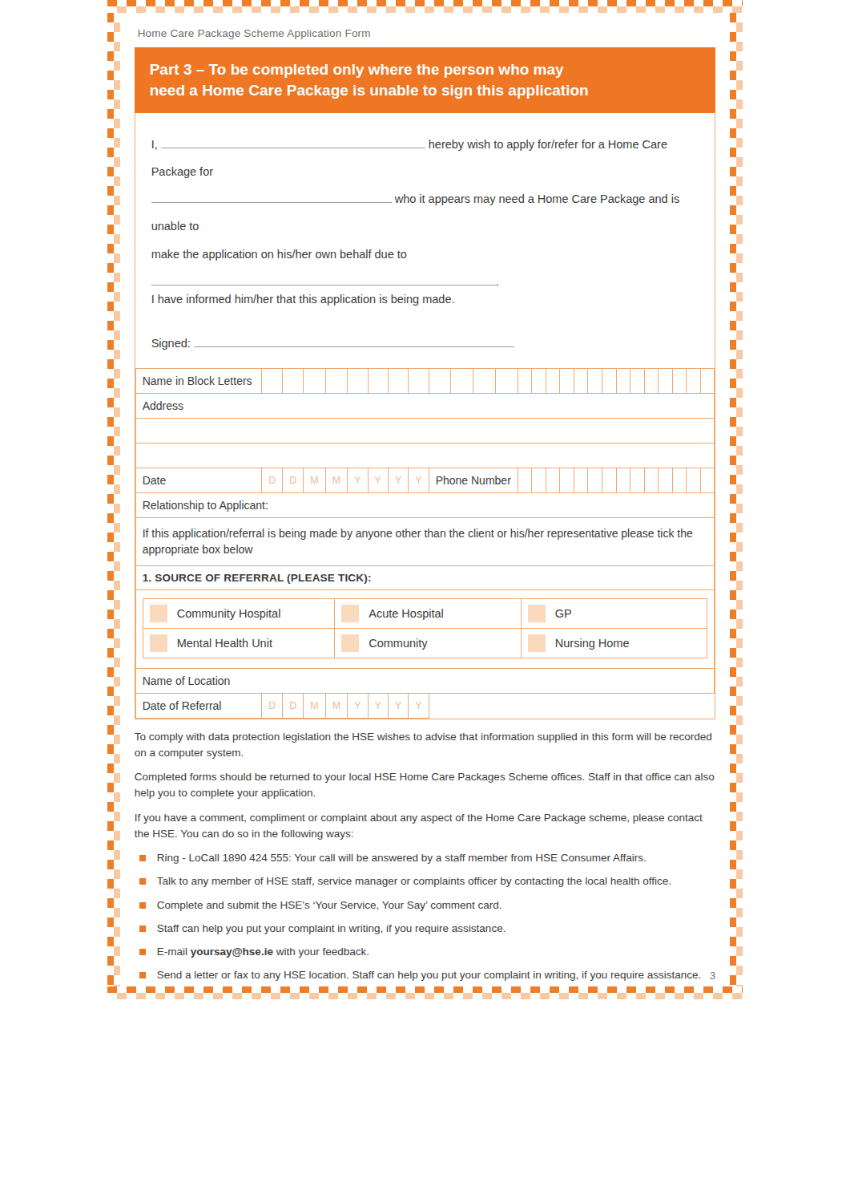Home Care Package Scheme Application Form
Part 3 – To be completed only where the person who may
need a Home Care Package is unable to sign this application
I, hereby wish to apply for/refer for a Home Care Package for who it appears may need a Home Care Package and is unable to make the application on his/her own behalf due to . I have informed him/her that this application is being made. Signed:
| Name in Block Letters | | | | | | | | | | | | | | | | | | | | | | | | | | |
| Address |
| Date | D | D | M | M | Y | Y | Y | Y | Phone Number | | | | | | | | | | | | | | |
| Relationship to Applicant: |
| If this application/referral is being made by anyone other than the client or his/her representative please tick the appropriate box below |
| 1. SOURCE OF REFERRAL (PLEASE TICK): |
| / Community Hospital / Acute Hospital / GP / / Mental Health Unit / Community / Nursing Home / |
| Name of Location |
| Date of Referral | D | D | M | M | Y | Y | Y | Y | |
To comply with data protection legislation the HSE wishes to advise that information supplied in this form will be recorded on a computer system.
Completed forms should be returned to your local HSE Home Care Packages Scheme offices. Staff in that office can also help you to complete your application.
If you have a comment, compliment or complaint about any aspect of the Home Care Package scheme, please contact the HSE. You can do so in the following ways:
Ring - LoCall 1890 424 555: Your call will be answered by a staff member from HSE Consumer Affairs.
Talk to any member of HSE staff, service manager or complaints officer by contacting the local health office.
Complete and submit the HSE’s ‘Your Service, Your Say’ comment card.
Staff can help you put your complaint in writing, if you require assistance.
E-mail yoursay@hse.ie with your feedback.
Send a letter or fax to any HSE location. Staff can help you put your complaint in writing, if you require assistance.
3